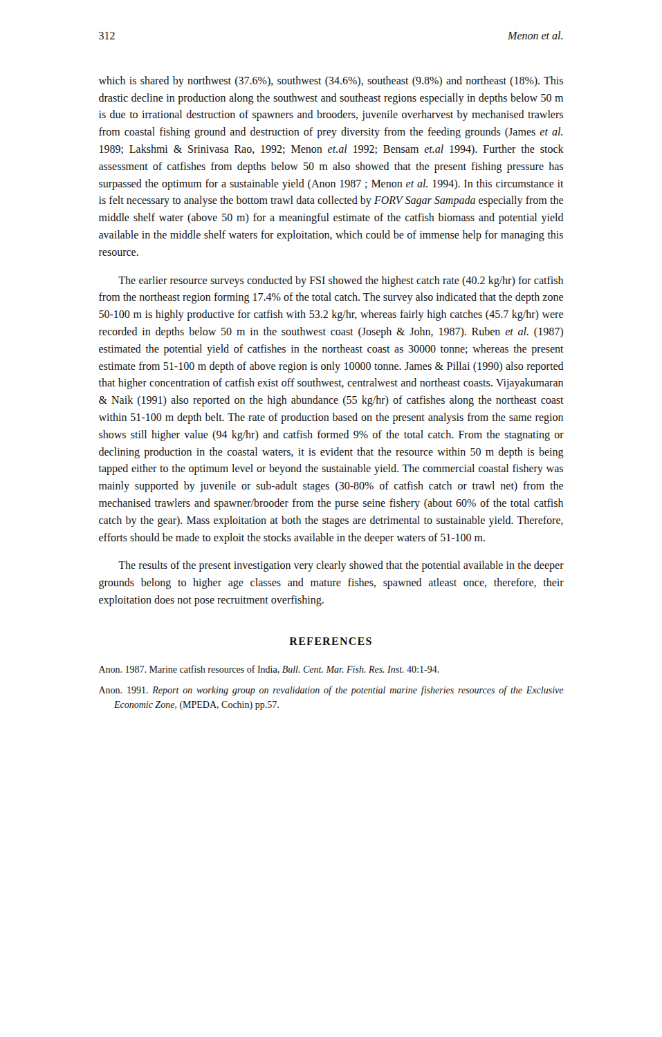312 Menon et al.
which is shared by northwest (37.6%), southwest (34.6%), southeast (9.8%) and northeast (18%). This drastic decline in production along the southwest and southeast regions especially in depths below 50 m is due to irrational destruction of spawners and brooders, juvenile overharvest by mechanised trawlers from coastal fishing ground and destruction of prey diversity from the feeding grounds (James et al. 1989; Lakshmi & Srinivasa Rao, 1992; Menon et.al 1992; Bensam et.al 1994). Further the stock assessment of catfishes from depths below 50 m also showed that the present fishing pressure has surpassed the optimum for a sustainable yield (Anon 1987 ; Menon et al. 1994). In this circumstance it is felt necessary to analyse the bottom trawl data collected by FORV Sagar Sampada especially from the middle shelf water (above 50 m) for a meaningful estimate of the catfish biomass and potential yield available in the middle shelf waters for exploitation, which could be of immense help for managing this resource.
The earlier resource surveys conducted by FSI showed the highest catch rate (40.2 kg/hr) for catfish from the northeast region forming 17.4% of the total catch. The survey also indicated that the depth zone 50-100 m is highly productive for catfish with 53.2 kg/hr, whereas fairly high catches (45.7 kg/hr) were recorded in depths below 50 m in the southwest coast (Joseph & John, 1987). Ruben et al. (1987) estimated the potential yield of catfishes in the northeast coast as 30000 tonne; whereas the present estimate from 51-100 m depth of above region is only 10000 tonne. James & Pillai (1990) also reported that higher concentration of catfish exist off southwest, centralwest and northeast coasts. Vijayakumaran & Naik (1991) also reported on the high abundance (55 kg/hr) of catfishes along the northeast coast within 51-100 m depth belt. The rate of production based on the present analysis from the same region shows still higher value (94 kg/hr) and catfish formed 9% of the total catch. From the stagnating or declining production in the coastal waters, it is evident that the resource within 50 m depth is being tapped either to the optimum level or beyond the sustainable yield. The commercial coastal fishery was mainly supported by juvenile or sub-adult stages (30-80% of catfish catch or trawl net) from the mechanised trawlers and spawner/brooder from the purse seine fishery (about 60% of the total catfish catch by the gear). Mass exploitation at both the stages are detrimental to sustainable yield. Therefore, efforts should be made to exploit the stocks available in the deeper waters of 51-100 m.
The results of the present investigation very clearly showed that the potential available in the deeper grounds belong to higher age classes and mature fishes, spawned atleast once, therefore, their exploitation does not pose recruitment overfishing.
REFERENCES
Anon. 1987. Marine catfish resources of India, Bull. Cent. Mar. Fish. Res. Inst. 40:1-94.
Anon. 1991. Report on working group on revalidation of the potential marine fisheries resources of the Exclusive Economic Zone, (MPEDA, Cochin) pp.57.